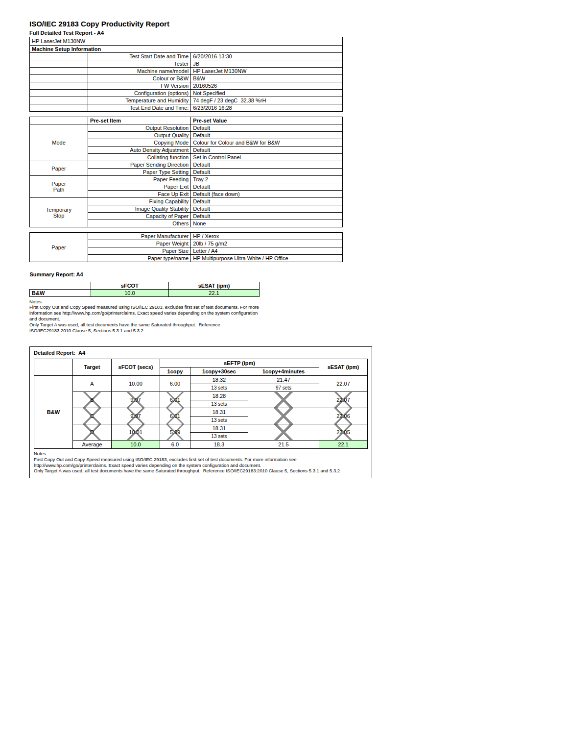ISO/IEC 29183 Copy Productivity Report
Full Detailed Test Report - A4
HP LaserJet M130NW
| Machine Setup Information |
| | Test Start Date and Time | 6/20/2016 13:30 |
| | Tester | JB |
| | Machine name/model | HP LaserJet M130NW |
| | Colour or B&W | B&W |
| | FW Version | 20160526 |
| | Configuration (options) | Not Specified |
| | Temperature and Humidity | 74 degF / 23 degC 32.38 %rH |
| | Test End Date and Time: | 6/23/2016 16:28 |
| | Pre-set Item | Pre-set Value |
| Mode | Output Resolution | Default |
| Output Quality | Default |
| Copying Mode | Colour for Colour and B&W for B&W |
| Auto Density Adjustment | Default |
| Collating function | Set in Control Panel |
| Paper | Paper Sending Direction | Default |
| Paper Type Setting | Default |
| Paper Path | Paper Feeding | Tray 2 |
| Paper Exit | Default |
| Face Up Exit | Default (face down) |
| Temporary Stop | Fixing Capability | Default |
| Image Quality Stability | Default |
| Capacity of Paper | Default |
| Others | None |
| Paper | Paper Manufacturer | HP / Xerox |
| Paper Weight | 20lb / 75 g/m2 |
| Paper Size | Letter / A4 |
| Paper type/name | HP Multipurpose Ultra White / HP Office |
| Summary Report: A4 | |
| | sFCOT | sESAT (ipm) |
| B&W | 10.0 | 22.1 |
Notes
First Copy Out and Copy Speed measured using ISO/IEC 29183, excludes first set of test documents. For more information see http://www.hp.com/go/printerclaims. Exact speed varies depending on the system configuration and document.
Only Target A was used, all test documents have the same Saturated throughput. Reference ISO/IEC29183:2010 Clause 5, Sections 5.3.1 and 5.3.2
Detailed Report: A4
| | Target | sFCOT (secs) | sEFTP (ipm) | sESAT (ipm) |
| --- | --- | --- | --- | --- |
| 1copy | 1copy+30sec | 1copy+4minutes |
| B&W | A | 10.00 | 6.00 | 18.32 | 21.47 | 22.07 |
| 13 sets | 97 sets |
| B | 9.97 | 6.01 | 18.28 | | 22.07 |
| 13 sets |
| C | 9.97 | 6.01 | 18.31 | | 22.06 |
| 13 sets |
| D | 10.01 | 5.99 | 18.31 | | 22.05 |
| 13 sets |
| Average | 10.0 | 6.0 | 18.3 | 21.5 | 22.1 |
Notes
First Copy Out and Copy Speed measured using ISO/IEC 29183, excludes first set of test documents. For more information see http://www.hp.com/go/printerclaims. Exact speed varies depending on the system configuration and document.
Only Target A was used, all test documents have the same Saturated throughput. Reference ISO/IEC29183:2010 Clause 5, Sections 5.3.1 and 5.3.2